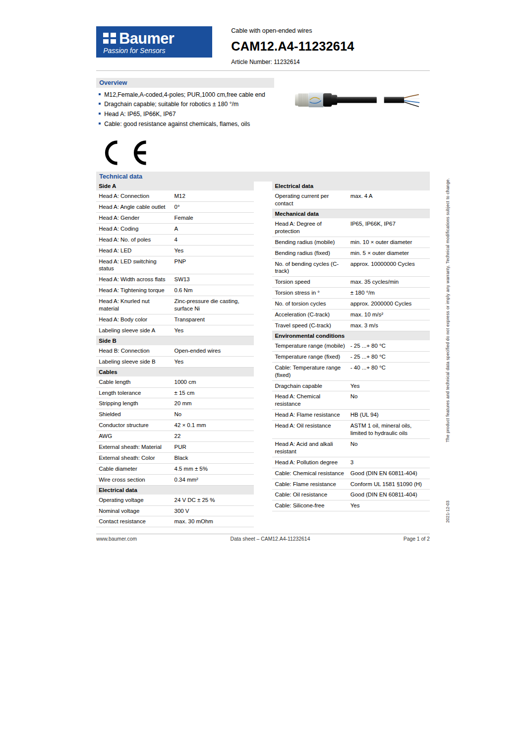Baumer
Passion for Sensors
Cable with open-ended wires
CAM12.A4-11232614
Article Number: 11232614
Overview
M12,Female,A-coded,4-poles; PUR,1000 cm,free cable end
Dragchain capable; suitable for robotics ± 180 °/m
Head A: IP65, IP66K, IP67
Cable: good resistance against chemicals, flames, oils
Technical data
| Side A |
| --- |
| Head A: Connection | M12 |
| Head A: Angle cable outlet | 0° |
| Head A: Gender | Female |
| Head A: Coding | A |
| Head A: No. of poles | 4 |
| Head A: LED | Yes |
| Head A: LED switching status | PNP |
| Head A: Width across flats | SW13 |
| Head A: Tightening torque | 0.6 Nm |
| Head A: Knurled nut material | Zinc-pressure die casting, surface Ni |
| Head A: Body color | Transparent |
| Labeling sleeve side A | Yes |
| Side B |
| Head B: Connection | Open-ended wires |
| Labeling sleeve side B | Yes |
| Cables |
| Cable length | 1000 cm |
| Length tolerance | ± 15 cm |
| Stripping length | 20 mm |
| Shielded | No |
| Conductor structure | 42 × 0.1 mm |
| AWG | 22 |
| External sheath: Material | PUR |
| External sheath: Color | Black |
| Cable diameter | 4.5 mm ± 5% |
| Wire cross section | 0.34 mm² |
| Electrical data |
| Operating voltage | 24 V DC ± 25 % |
| Nominal voltage | 300 V |
| Contact resistance | max. 30 mOhm |
| Electrical data |
| --- |
| Operating current per contact | max. 4 A |
| Mechanical data |
| Head A: Degree of protection | IP65, IP66K, IP67 |
| Bending radius (mobile) | min. 10 × outer diameter |
| Bending radius (fixed) | min. 5 × outer diameter |
| No. of bending cycles (C-track) | approx. 10000000 Cycles |
| Torsion speed | max. 35 cycles/min |
| Torsion stress in ° | ± 180 °/m |
| No. of torsion cycles | approx. 2000000 Cycles |
| Acceleration (C-track) | max. 10 m/s² |
| Travel speed (C-track) | max. 3 m/s |
| Environmental conditions |
| Temperature range (mobile) | - 25 ...+ 80 °C |
| Temperature range (fixed) | - 25 ...+ 80 °C |
| Cable: Temperature range (fixed) | - 40 ...+ 80 °C |
| Dragchain capable | Yes |
| Head A: Chemical resistance | No |
| Head A: Flame resistance | HB (UL 94) |
| Head A: Oil resistance | ASTM 1 oil, mineral oils, limited to hydraulic oils |
| Head A: Acid and alkali resistant | No |
| Head A: Pollution degree | 3 |
| Cable: Chemical resistance | Good (DIN EN 60811-404) |
| Cable: Flame resistance | Conform UL 1581 §1090 (H) |
| Cable: Oil resistance | Good (DIN EN 60811-404) |
| Cable: Silicone-free | Yes |
The product features and technical data specified do not express or imply any warranty. Technical modifications subject to change.
2021-12-03
www.baumer.com
Data sheet – CAM12.A4-11232614
Page 1 of 2